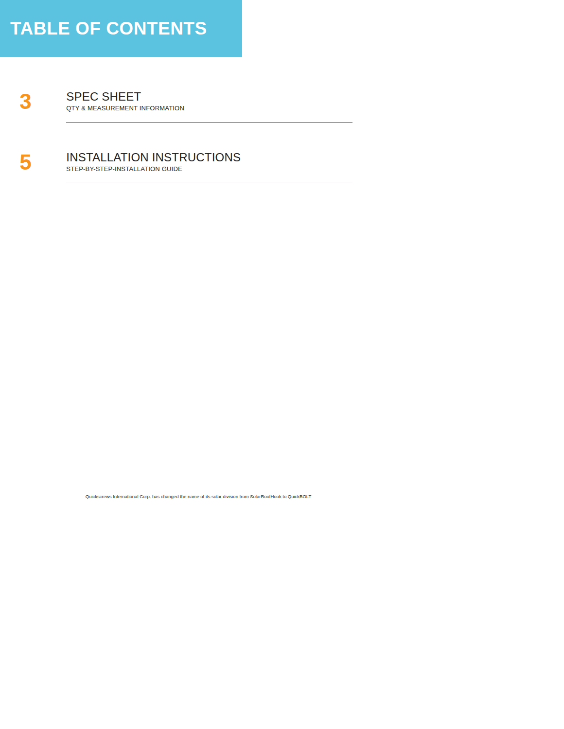TABLE OF CONTENTS
3
SPEC SHEET
QTY & MEASUREMENT INFORMATION
5
INSTALLATION INSTRUCTIONS
STEP-BY-STEP-INSTALLATION GUIDE
Quickscrews International Corp. has changed the name of its solar division from SolarRoofHook to QuickBOLT